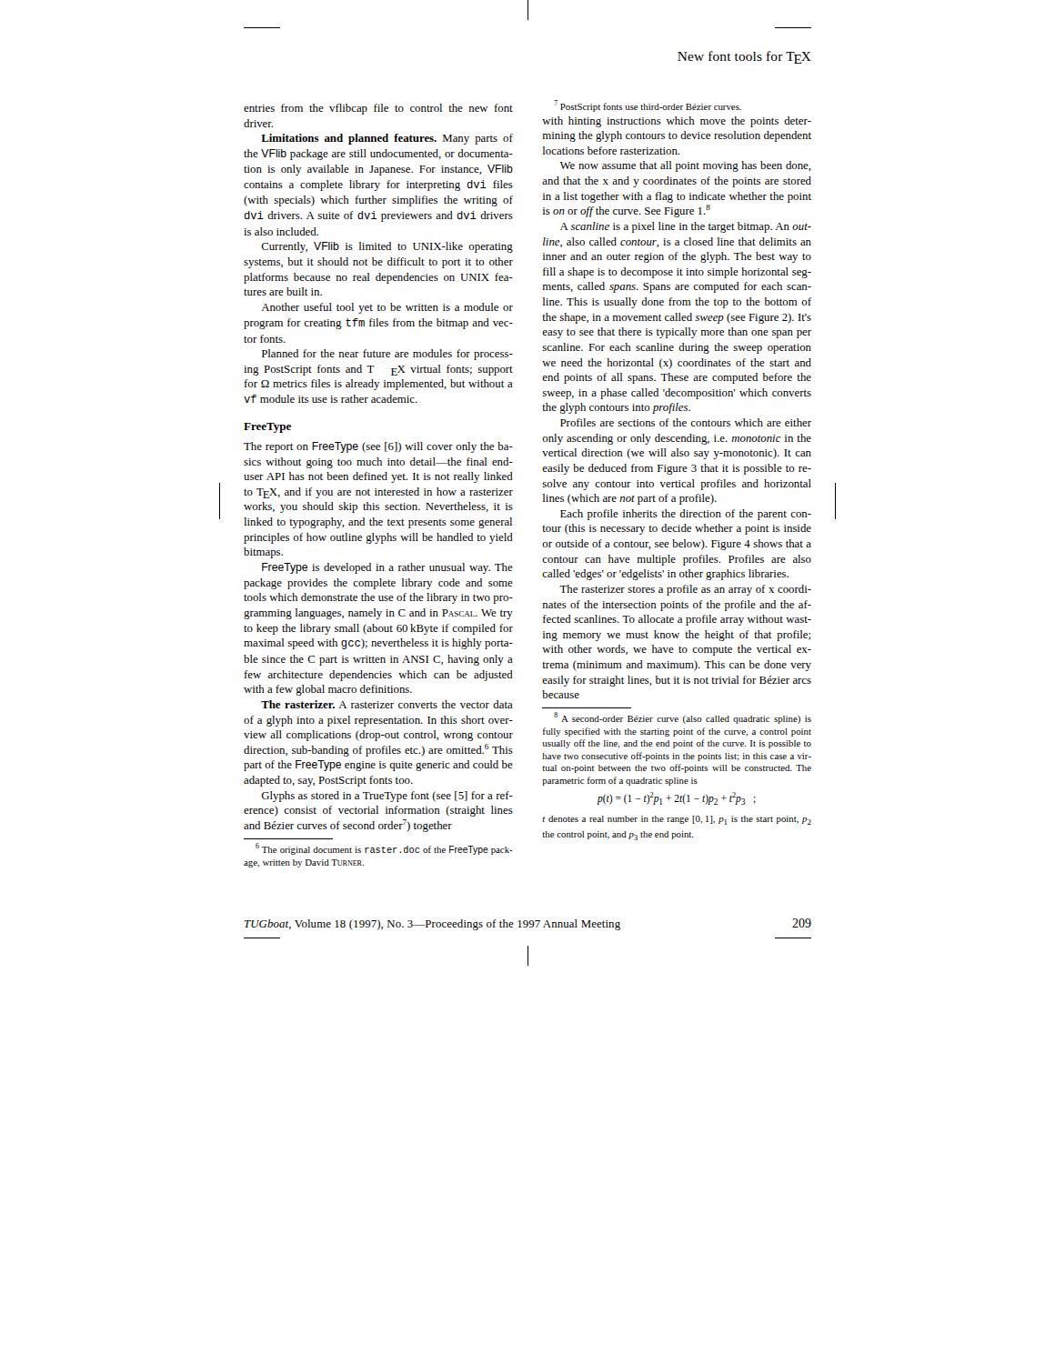New font tools for TEX
entries from the vflibcap file to control the new font driver.
Limitations and planned features. Many parts of the VFlib package are still undocumented, or documentation is only available in Japanese. For instance, VFlib contains a complete library for interpreting dvi files (with specials) which further simplifies the writing of dvi drivers. A suite of dvi previewers and dvi drivers is also included.
Currently, VFlib is limited to UNIX-like operating systems, but it should not be difficult to port it to other platforms because no real dependencies on UNIX features are built in.
Another useful tool yet to be written is a module or program for creating tfm files from the bitmap and vector fonts.
Planned for the near future are modules for processing PostScript fonts and TEX virtual fonts; support for Ω metrics files is already implemented, but without a vf module its use is rather academic.
FreeType
The report on FreeType (see [6]) will cover only the basics without going too much into detail—the final end-user API has not been defined yet. It is not really linked to TEX, and if you are not interested in how a rasterizer works, you should skip this section. Nevertheless, it is linked to typography, and the text presents some general principles of how outline glyphs will be handled to yield bitmaps.
FreeType is developed in a rather unusual way. The package provides the complete library code and some tools which demonstrate the use of the library in two programming languages, namely in C and in Pascal. We try to keep the library small (about 60 kByte if compiled for maximal speed with gcc); nevertheless it is highly portable since the C part is written in ANSI C, having only a few architecture dependencies which can be adjusted with a few global macro definitions.
The rasterizer. A rasterizer converts the vector data of a glyph into a pixel representation. In this short overview all complications (drop-out control, wrong contour direction, sub-banding of profiles etc.) are omitted.6 This part of the FreeType engine is quite generic and could be adapted to, say, PostScript fonts too.
Glyphs as stored in a TrueType font (see [5] for a reference) consist of vectorial information (straight lines and Bézier curves of second order7) together
6 The original document is raster.doc of the FreeType package, written by David Turner.
7 PostScript fonts use third-order Bézier curves.
with hinting instructions which move the points determining the glyph contours to device resolution dependent locations before rasterization.
We now assume that all point moving has been done, and that the x and y coordinates of the points are stored in a list together with a flag to indicate whether the point is on or off the curve. See Figure 1.8
A scanline is a pixel line in the target bitmap. An outline, also called contour, is a closed line that delimits an inner and an outer region of the glyph. The best way to fill a shape is to decompose it into simple horizontal segments, called spans. Spans are computed for each scanline. This is usually done from the top to the bottom of the shape, in a movement called sweep (see Figure 2). It's easy to see that there is typically more than one span per scanline. For each scanline during the sweep operation we need the horizontal (x) coordinates of the start and end points of all spans. These are computed before the sweep, in a phase called 'decomposition' which converts the glyph contours into profiles.
Profiles are sections of the contours which are either only ascending or only descending, i.e. monotonic in the vertical direction (we will also say y-monotonic). It can easily be deduced from Figure 3 that it is possible to resolve any contour into vertical profiles and horizontal lines (which are not part of a profile).
Each profile inherits the direction of the parent contour (this is necessary to decide whether a point is inside or outside of a contour, see below). Figure 4 shows that a contour can have multiple profiles. Profiles are also called 'edges' or 'edgelists' in other graphics libraries.
The rasterizer stores a profile as an array of x coordinates of the intersection points of the profile and the affected scanlines. To allocate a profile array without wasting memory we must know the height of that profile; with other words, we have to compute the vertical extrema (minimum and maximum). This can be done very easily for straight lines, but it is not trivial for Bézier arcs because
8 A second-order Bézier curve (also called quadratic spline) is fully specified with the starting point of the curve, a control point usually off the line, and the end point of the curve. It is possible to have two consecutive off-points in the points list; in this case a virtual on-point between the two off-points will be constructed. The parametric form of a quadratic spline is
p(t) = (1 − t)2p1 + 2t(1 − t)p2 + t2p3 ;
t denotes a real number in the range [0, 1], p1 is the start point, p2 the control point, and p3 the end point.
TUGboat, Volume 18 (1997), No. 3—Proceedings of the 1997 Annual Meeting
209